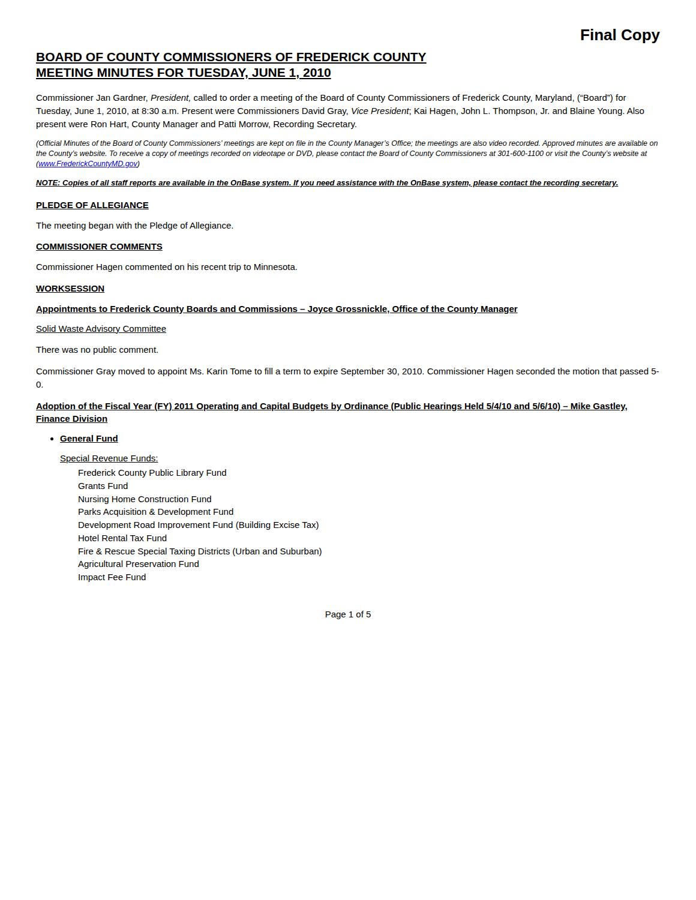Final Copy
BOARD OF COUNTY COMMISSIONERS OF FREDERICK COUNTY
MEETING MINUTES FOR TUESDAY, JUNE 1, 2010
Commissioner Jan Gardner, President, called to order a meeting of the Board of County Commissioners of Frederick County, Maryland, (“Board”) for Tuesday, June 1, 2010, at 8:30 a.m. Present were Commissioners David Gray, Vice President; Kai Hagen, John L. Thompson, Jr. and Blaine Young. Also present were Ron Hart, County Manager and Patti Morrow, Recording Secretary.
(Official Minutes of the Board of County Commissioners’ meetings are kept on file in the County Manager’s Office; the meetings are also video recorded. Approved minutes are available on the County’s website. To receive a copy of meetings recorded on videotape or DVD, please contact the Board of County Commissioners at 301-600-1100 or visit the County’s website at (www.FrederickCountyMD.gov)
NOTE: Copies of all staff reports are available in the OnBase system. If you need assistance with the OnBase system, please contact the recording secretary.
PLEDGE OF ALLEGIANCE
The meeting began with the Pledge of Allegiance.
COMMISSIONER COMMENTS
Commissioner Hagen commented on his recent trip to Minnesota.
WORKSESSION
Appointments to Frederick County Boards and Commissions – Joyce Grossnickle, Office of the County Manager
Solid Waste Advisory Committee
There was no public comment.
Commissioner Gray moved to appoint Ms. Karin Tome to fill a term to expire September 30, 2010. Commissioner Hagen seconded the motion that passed 5-0.
Adoption of the Fiscal Year (FY) 2011 Operating and Capital Budgets by Ordinance (Public Hearings Held 5/4/10 and 5/6/10) – Mike Gastley, Finance Division
General Fund
Special Revenue Funds:
Frederick County Public Library Fund
Grants Fund
Nursing Home Construction Fund
Parks Acquisition & Development Fund
Development Road Improvement Fund (Building Excise Tax)
Hotel Rental Tax Fund
Fire & Rescue Special Taxing Districts (Urban and Suburban)
Agricultural Preservation Fund
Impact Fee Fund
Page 1 of 5